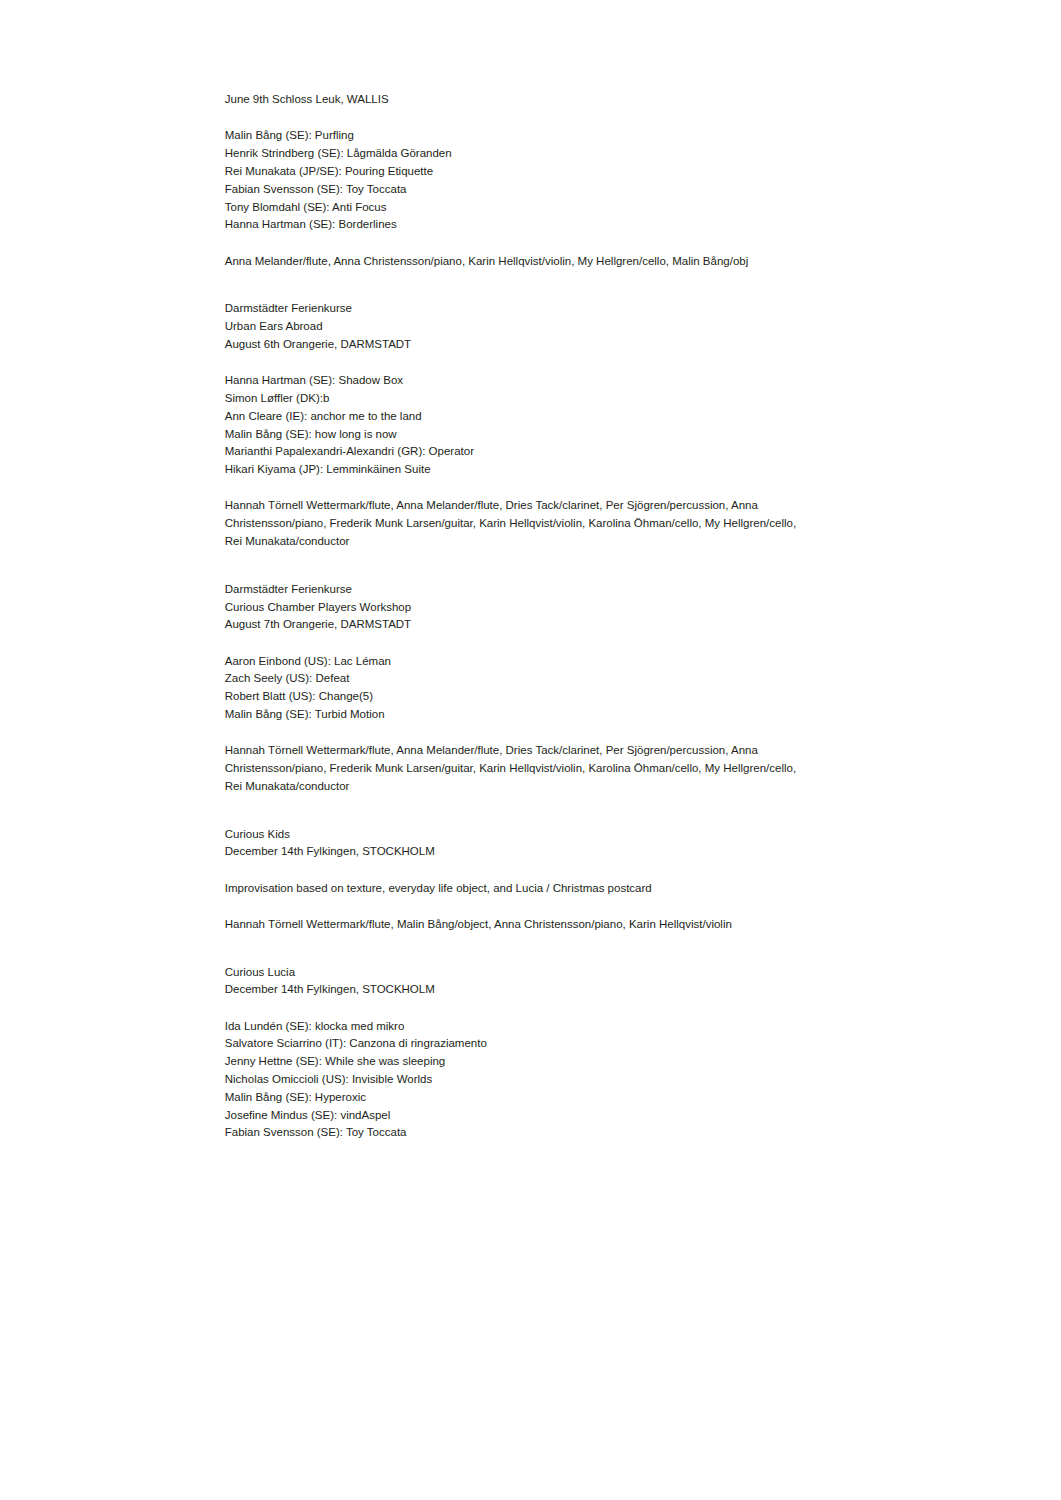June 9th Schloss Leuk, WALLIS
Malin Bång (SE): Purfling
Henrik Strindberg (SE): Lågmälda Göranden
Rei Munakata (JP/SE): Pouring Etiquette
Fabian Svensson (SE): Toy Toccata
Tony Blomdahl (SE): Anti Focus
Hanna Hartman (SE): Borderlines
Anna Melander/flute, Anna Christensson/piano, Karin Hellqvist/violin, My Hellgren/cello, Malin Bång/obj
Darmstädter Ferienkurse
Urban Ears Abroad
August 6th Orangerie, DARMSTADT
Hanna Hartman (SE): Shadow Box
Simon Løffler (DK):b
Ann Cleare (IE): anchor me to the land
Malin Bång (SE): how long is now
Marianthi Papalexandri-Alexandri (GR): Operator
Hikari Kiyama (JP): Lemminkäinen Suite
Hannah Törnell Wettermark/flute, Anna Melander/flute, Dries Tack/clarinet, Per Sjögren/percussion, Anna Christensson/piano, Frederik Munk Larsen/guitar, Karin Hellqvist/violin, Karolina Öhman/cello, My Hellgren/cello, Rei Munakata/conductor
Darmstädter Ferienkurse
Curious Chamber Players Workshop
August 7th Orangerie, DARMSTADT
Aaron Einbond (US): Lac Léman
Zach Seely (US): Defeat
Robert Blatt (US): Change(5)
Malin Bång (SE): Turbid Motion
Hannah Törnell Wettermark/flute, Anna Melander/flute, Dries Tack/clarinet, Per Sjögren/percussion, Anna Christensson/piano, Frederik Munk Larsen/guitar, Karin Hellqvist/violin, Karolina Öhman/cello, My Hellgren/cello, Rei Munakata/conductor
Curious Kids
December 14th Fylkingen, STOCKHOLM
Improvisation based on texture, everyday life object, and Lucia / Christmas postcard
Hannah Törnell Wettermark/flute, Malin Bång/object, Anna Christensson/piano, Karin Hellqvist/violin
Curious Lucia
December 14th Fylkingen, STOCKHOLM
Ida Lundén (SE): klocka med mikro
Salvatore Sciarrino (IT): Canzona di ringraziamento
Jenny Hettne (SE): While she was sleeping
Nicholas Omiccioli (US): Invisible Worlds
Malin Bång (SE): Hyperoxic
Josefine Mindus (SE): vindAspel
Fabian Svensson (SE): Toy Toccata